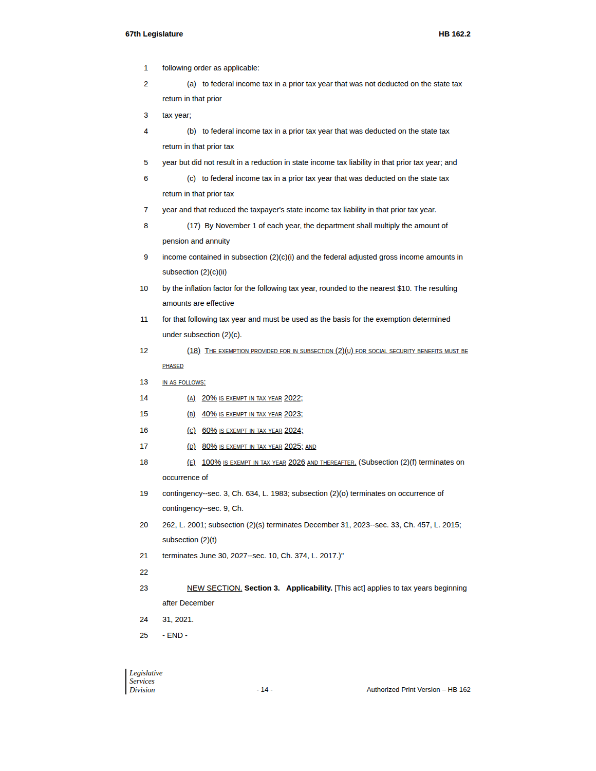67th Legislature
HB 162.2
| 1 | following order as applicable: |
| 2 | (a) to federal income tax in a prior tax year that was not deducted on the state tax return in that prior |
| 3 | tax year; |
| 4 | (b) to federal income tax in a prior tax year that was deducted on the state tax return in that prior tax |
| 5 | year but did not result in a reduction in state income tax liability in that prior tax year; and |
| 6 | (c) to federal income tax in a prior tax year that was deducted on the state tax return in that prior tax |
| 7 | year and that reduced the taxpayer's state income tax liability in that prior tax year. |
| 8 | (17) By November 1 of each year, the department shall multiply the amount of pension and annuity |
| 9 | income contained in subsection (2)(c)(i) and the federal adjusted gross income amounts in subsection (2)(c)(ii) |
| 10 | by the inflation factor for the following tax year, rounded to the nearest $10. The resulting amounts are effective |
| 11 | for that following tax year and must be used as the basis for the exemption determined under subsection (2)(c). |
| 12 | (18) The exemption provided for in subsection (2)(u) for social security benefits must be phased |
| 13 | in as follows : |
| 14 | (a) 20% is exempt in tax year 2022; |
| 15 | (b) 40% is exempt in tax year 2023; |
| 16 | (c) 60% is exempt in tax year 2024; |
| 17 | (d) 80% is exempt in tax year 2025; and |
| 18 | (e) 100% is exempt in tax year 2026 and thereafter. (Subsection (2)(f) terminates on occurrence of |
| 19 | contingency--sec. 3, Ch. 634, L. 1983; subsection (2)(o) terminates on occurrence of contingency--sec. 9, Ch. |
| 20 | 262, L. 2001; subsection (2)(s) terminates December 31, 2023--sec. 33, Ch. 457, L. 2015; subsection (2)(t) |
| 21 | terminates June 30, 2027--sec. 10, Ch. 374, L. 2017.)" |
| 22 | |
| 23 | NEW SECTION. Section 3. Applicability. [This act] applies to tax years beginning after December |
| 24 | 31, 2021. |
| 25 | - END - |
Legislative
Services
Division
- 14 -
Authorized Print Version – HB 162